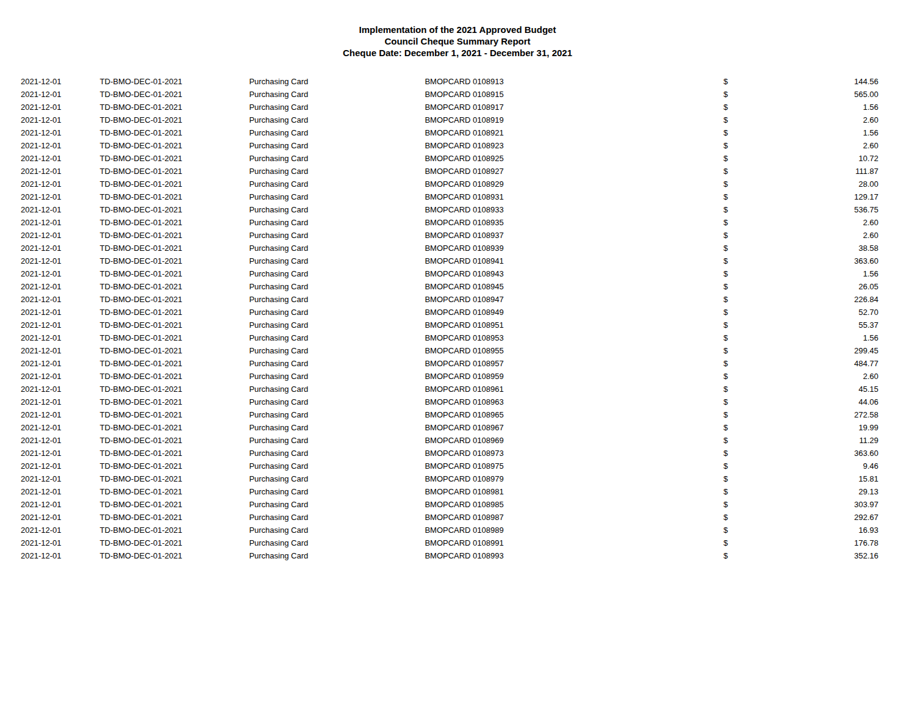Implementation of the 2021 Approved Budget
Council Cheque Summary Report
Cheque Date: December 1, 2021 - December 31, 2021
| 2021-12-01 | TD-BMO-DEC-01-2021 | Purchasing Card | BMOPCARD 0108913 | $ | 144.56 |
| 2021-12-01 | TD-BMO-DEC-01-2021 | Purchasing Card | BMOPCARD 0108915 | $ | 565.00 |
| 2021-12-01 | TD-BMO-DEC-01-2021 | Purchasing Card | BMOPCARD 0108917 | $ | 1.56 |
| 2021-12-01 | TD-BMO-DEC-01-2021 | Purchasing Card | BMOPCARD 0108919 | $ | 2.60 |
| 2021-12-01 | TD-BMO-DEC-01-2021 | Purchasing Card | BMOPCARD 0108921 | $ | 1.56 |
| 2021-12-01 | TD-BMO-DEC-01-2021 | Purchasing Card | BMOPCARD 0108923 | $ | 2.60 |
| 2021-12-01 | TD-BMO-DEC-01-2021 | Purchasing Card | BMOPCARD 0108925 | $ | 10.72 |
| 2021-12-01 | TD-BMO-DEC-01-2021 | Purchasing Card | BMOPCARD 0108927 | $ | 111.87 |
| 2021-12-01 | TD-BMO-DEC-01-2021 | Purchasing Card | BMOPCARD 0108929 | $ | 28.00 |
| 2021-12-01 | TD-BMO-DEC-01-2021 | Purchasing Card | BMOPCARD 0108931 | $ | 129.17 |
| 2021-12-01 | TD-BMO-DEC-01-2021 | Purchasing Card | BMOPCARD 0108933 | $ | 536.75 |
| 2021-12-01 | TD-BMO-DEC-01-2021 | Purchasing Card | BMOPCARD 0108935 | $ | 2.60 |
| 2021-12-01 | TD-BMO-DEC-01-2021 | Purchasing Card | BMOPCARD 0108937 | $ | 2.60 |
| 2021-12-01 | TD-BMO-DEC-01-2021 | Purchasing Card | BMOPCARD 0108939 | $ | 38.58 |
| 2021-12-01 | TD-BMO-DEC-01-2021 | Purchasing Card | BMOPCARD 0108941 | $ | 363.60 |
| 2021-12-01 | TD-BMO-DEC-01-2021 | Purchasing Card | BMOPCARD 0108943 | $ | 1.56 |
| 2021-12-01 | TD-BMO-DEC-01-2021 | Purchasing Card | BMOPCARD 0108945 | $ | 26.05 |
| 2021-12-01 | TD-BMO-DEC-01-2021 | Purchasing Card | BMOPCARD 0108947 | $ | 226.84 |
| 2021-12-01 | TD-BMO-DEC-01-2021 | Purchasing Card | BMOPCARD 0108949 | $ | 52.70 |
| 2021-12-01 | TD-BMO-DEC-01-2021 | Purchasing Card | BMOPCARD 0108951 | $ | 55.37 |
| 2021-12-01 | TD-BMO-DEC-01-2021 | Purchasing Card | BMOPCARD 0108953 | $ | 1.56 |
| 2021-12-01 | TD-BMO-DEC-01-2021 | Purchasing Card | BMOPCARD 0108955 | $ | 299.45 |
| 2021-12-01 | TD-BMO-DEC-01-2021 | Purchasing Card | BMOPCARD 0108957 | $ | 484.77 |
| 2021-12-01 | TD-BMO-DEC-01-2021 | Purchasing Card | BMOPCARD 0108959 | $ | 2.60 |
| 2021-12-01 | TD-BMO-DEC-01-2021 | Purchasing Card | BMOPCARD 0108961 | $ | 45.15 |
| 2021-12-01 | TD-BMO-DEC-01-2021 | Purchasing Card | BMOPCARD 0108963 | $ | 44.06 |
| 2021-12-01 | TD-BMO-DEC-01-2021 | Purchasing Card | BMOPCARD 0108965 | $ | 272.58 |
| 2021-12-01 | TD-BMO-DEC-01-2021 | Purchasing Card | BMOPCARD 0108967 | $ | 19.99 |
| 2021-12-01 | TD-BMO-DEC-01-2021 | Purchasing Card | BMOPCARD 0108969 | $ | 11.29 |
| 2021-12-01 | TD-BMO-DEC-01-2021 | Purchasing Card | BMOPCARD 0108973 | $ | 363.60 |
| 2021-12-01 | TD-BMO-DEC-01-2021 | Purchasing Card | BMOPCARD 0108975 | $ | 9.46 |
| 2021-12-01 | TD-BMO-DEC-01-2021 | Purchasing Card | BMOPCARD 0108979 | $ | 15.81 |
| 2021-12-01 | TD-BMO-DEC-01-2021 | Purchasing Card | BMOPCARD 0108981 | $ | 29.13 |
| 2021-12-01 | TD-BMO-DEC-01-2021 | Purchasing Card | BMOPCARD 0108985 | $ | 303.97 |
| 2021-12-01 | TD-BMO-DEC-01-2021 | Purchasing Card | BMOPCARD 0108987 | $ | 292.67 |
| 2021-12-01 | TD-BMO-DEC-01-2021 | Purchasing Card | BMOPCARD 0108989 | $ | 16.93 |
| 2021-12-01 | TD-BMO-DEC-01-2021 | Purchasing Card | BMOPCARD 0108991 | $ | 176.78 |
| 2021-12-01 | TD-BMO-DEC-01-2021 | Purchasing Card | BMOPCARD 0108993 | $ | 352.16 |